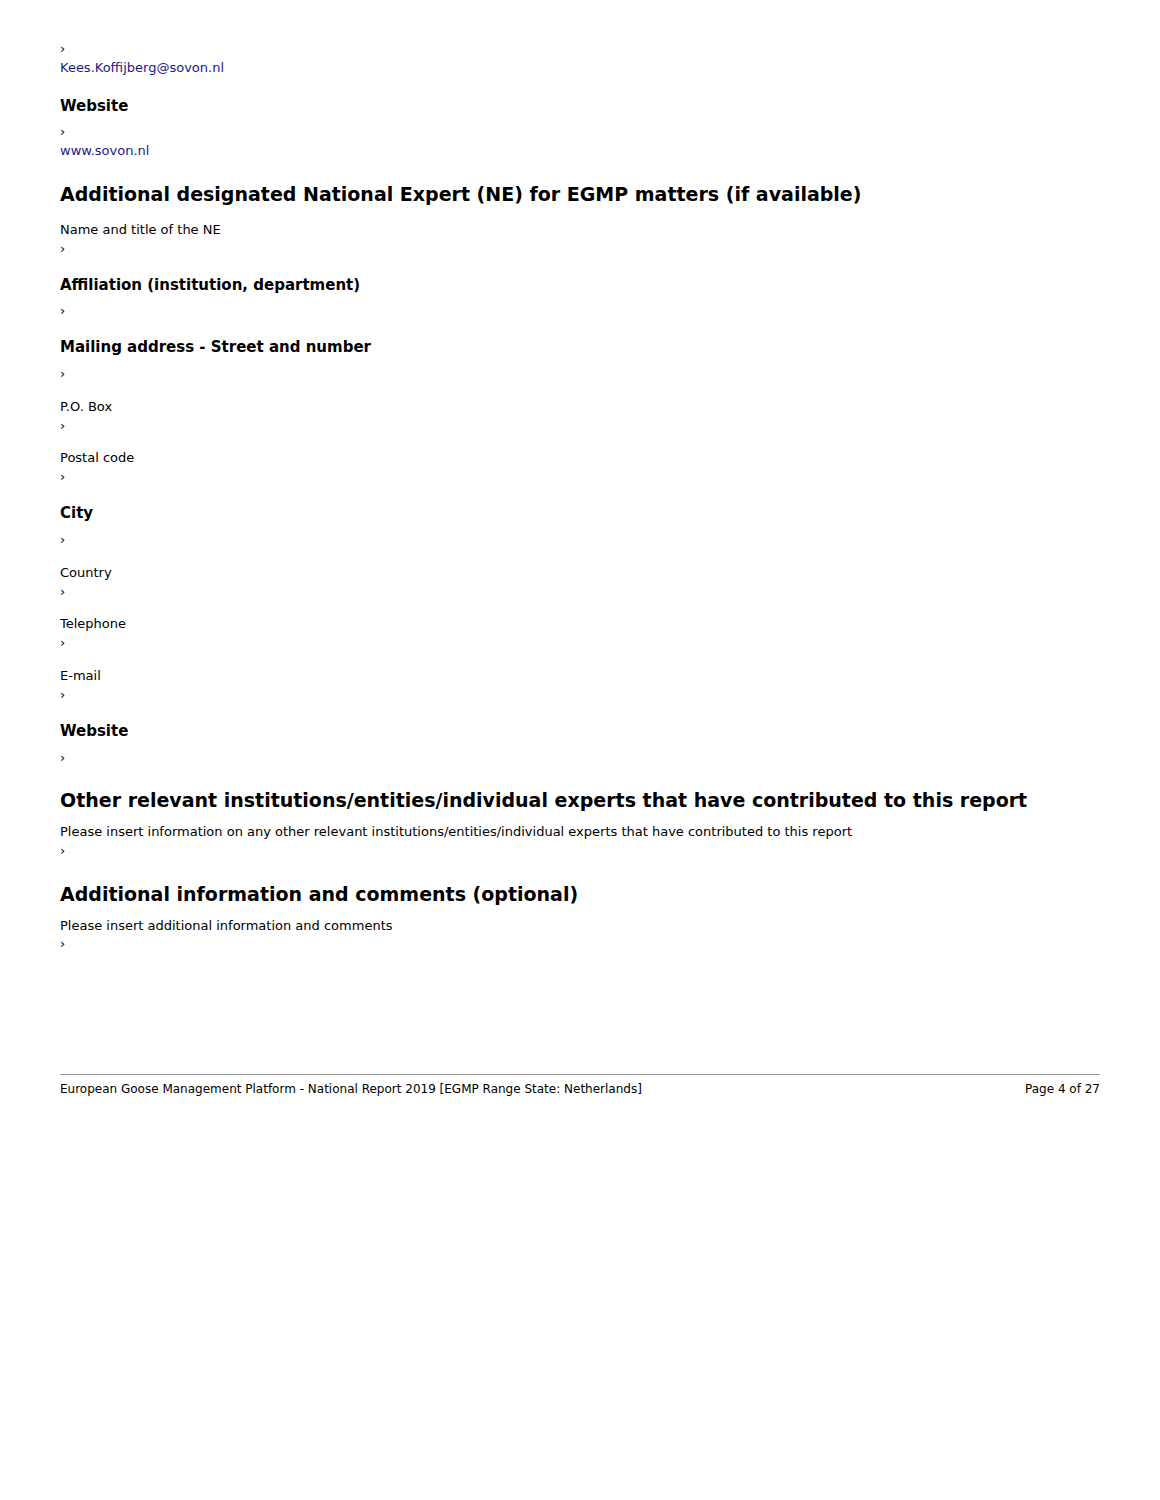› Kees.Koffijberg@sovon.nl
Website
› www.sovon.nl
Additional designated National Expert (NE) for EGMP matters (if available)
Name and title of the NE
›
Affiliation (institution, department)
›
Mailing address - Street and number
›
P.O. Box
›
Postal code
›
City
›
Country
›
Telephone
›
E-mail
›
Website
›
Other relevant institutions/entities/individual experts that have contributed to this report
Please insert information on any other relevant institutions/entities/individual experts that have contributed to this report
›
Additional information and comments (optional)
Please insert additional information and comments
›
European Goose Management Platform - National Report 2019 [EGMP Range State: Netherlands]
Page 4 of 27